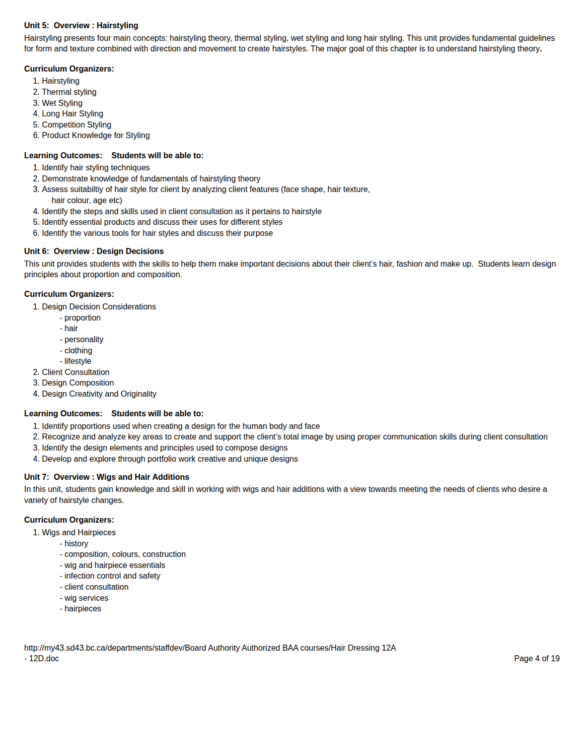Unit 5: Overview : Hairstyling
Hairstyling presents four main concepts: hairstyling theory, thermal styling, wet styling and long hair styling. This unit provides fundamental guidelines for form and texture combined with direction and movement to create hairstyles. The major goal of this chapter is to understand hairstyling theory.
Curriculum Organizers:
Hairstyling
Thermal styling
Wet Styling
Long Hair Styling
Competition Styling
Product Knowledge for Styling
Learning Outcomes: Students will be able to:
Identify hair styling techniques
Demonstrate knowledge of fundamentals of hairstyling theory
Assess suitabiltiy of hair style for client by analyzing client features (face shape, hair texture,hair colour, age etc)
Identify the steps and skills used in client consultation as it pertains to hairstyle
Identify essential products and discuss their uses for different styles
Identify the various tools for hair styles and discuss their purpose
Unit 6: Overview : Design Decisions
This unit provides students with the skills to help them make important decisions about their client’s hair, fashion and make up. Students learn design principles about proportion and composition.
Curriculum Organizers:
Design Decision Considerations
- proportion
- hair
- personality
- clothing
- lifestyle
Client Consultation
Design Composition
Design Creativity and Originality
Learning Outcomes: Students will be able to:
Identify proportions used when creating a design for the human body and face
Recognize and analyze key areas to create and support the client’s total image by using proper communication skills during client consultation
Identify the design elements and principles used to compose designs
Develop and explore through portfolio work creative and unique designs
Unit 7: Overview : Wigs and Hair Additions
In this unit, students gain knowledge and skill in working with wigs and hair additions with a view towards meeting the needs of clients who desire a variety of hairstyle changes.
Curriculum Organizers:
Wigs and Hairpieces
- history
- composition, colours, construction
- wig and hairpiece essentials
- infection control and safety
- client consultation
- wig services
- hairpieces
http://my43.sd43.bc.ca/departments/staffdev/Board Authority Authorized BAA courses/Hair Dressing 12A
- 12D.doc Page 4 of 19